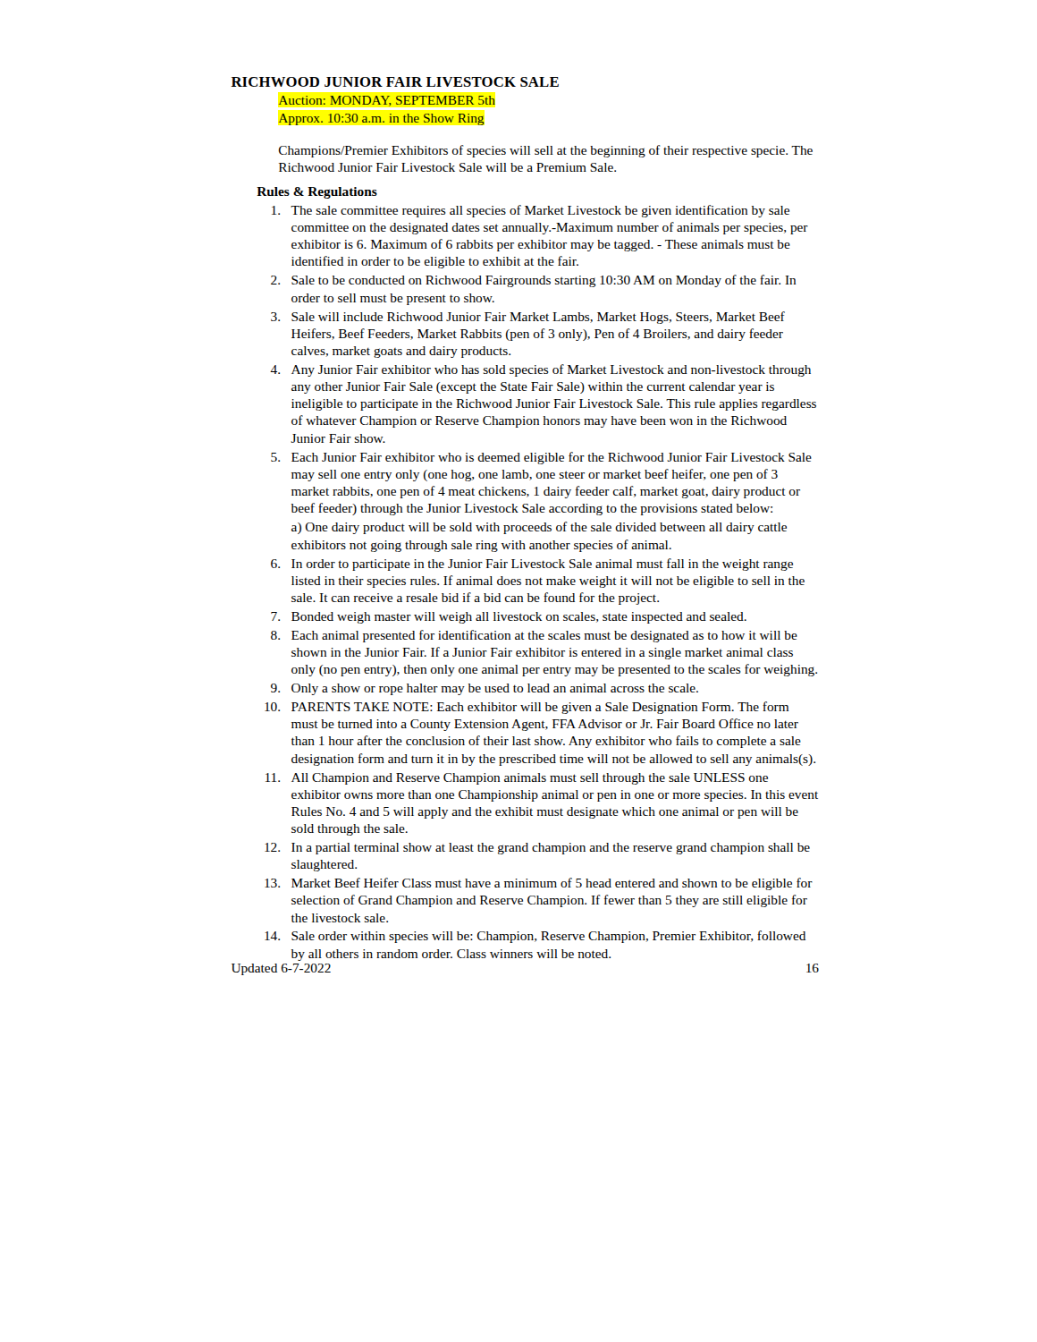RICHWOOD JUNIOR FAIR LIVESTOCK SALE
Auction: MONDAY, SEPTEMBER 5th
Approx. 10:30 a.m. in the Show Ring
Champions/Premier Exhibitors of species will sell at the beginning of their respective specie. The Richwood Junior Fair Livestock Sale will be a Premium Sale.
Rules & Regulations
The sale committee requires all species of Market Livestock be given identification by sale committee on the designated dates set annually.-Maximum number of animals per species, per exhibitor is 6. Maximum of 6 rabbits per exhibitor may be tagged. - These animals must be identified in order to be eligible to exhibit at the fair.
Sale to be conducted on Richwood Fairgrounds starting 10:30 AM on Monday of the fair. In order to sell must be present to show.
Sale will include Richwood Junior Fair Market Lambs, Market Hogs, Steers, Market Beef Heifers, Beef Feeders, Market Rabbits (pen of 3 only), Pen of 4 Broilers, and dairy feeder calves, market goats and dairy products.
Any Junior Fair exhibitor who has sold species of Market Livestock and non-livestock through any other Junior Fair Sale (except the State Fair Sale) within the current calendar year is ineligible to participate in the Richwood Junior Fair Livestock Sale. This rule applies regardless of whatever Champion or Reserve Champion honors may have been won in the Richwood Junior Fair show.
Each Junior Fair exhibitor who is deemed eligible for the Richwood Junior Fair Livestock Sale may sell one entry only (one hog, one lamb, one steer or market beef heifer, one pen of 3 market rabbits, one pen of 4 meat chickens, 1 dairy feeder calf, market goat, dairy product or beef feeder) through the Junior Livestock Sale according to the provisions stated below:
a) One dairy product will be sold with proceeds of the sale divided between all dairy cattle exhibitors not going through sale ring with another species of animal.
In order to participate in the Junior Fair Livestock Sale animal must fall in the weight range listed in their species rules. If animal does not make weight it will not be eligible to sell in the sale. It can receive a resale bid if a bid can be found for the project.
Bonded weigh master will weigh all livestock on scales, state inspected and sealed.
Each animal presented for identification at the scales must be designated as to how it will be shown in the Junior Fair. If a Junior Fair exhibitor is entered in a single market animal class only (no pen entry), then only one animal per entry may be presented to the scales for weighing.
Only a show or rope halter may be used to lead an animal across the scale.
PARENTS TAKE NOTE: Each exhibitor will be given a Sale Designation Form. The form must be turned into a County Extension Agent, FFA Advisor or Jr. Fair Board Office no later than 1 hour after the conclusion of their last show. Any exhibitor who fails to complete a sale designation form and turn it in by the prescribed time will not be allowed to sell any animals(s).
All Champion and Reserve Champion animals must sell through the sale UNLESS one exhibitor owns more than one Championship animal or pen in one or more species. In this event Rules No. 4 and 5 will apply and the exhibit must designate which one animal or pen will be sold through the sale.
In a partial terminal show at least the grand champion and the reserve grand champion shall be slaughtered.
Market Beef Heifer Class must have a minimum of 5 head entered and shown to be eligible for selection of Grand Champion and Reserve Champion. If fewer than 5 they are still eligible for the livestock sale.
Sale order within species will be: Champion, Reserve Champion, Premier Exhibitor, followed by all others in random order. Class winners will be noted.
Updated 6-7-2022 16